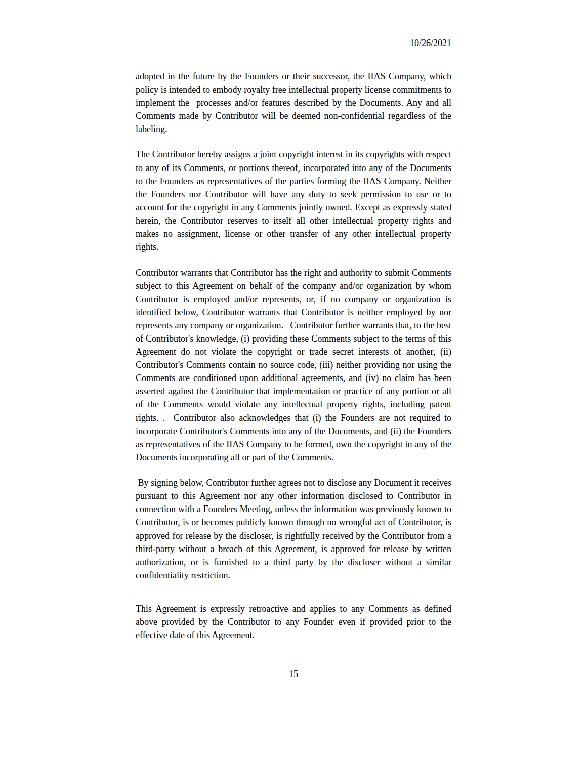10/26/2021
adopted in the future by the Founders or their successor, the IIAS Company, which policy is intended to embody royalty free intellectual property license commitments to implement the processes and/or features described by the Documents. Any and all Comments made by Contributor will be deemed non-confidential regardless of the labeling.
The Contributor hereby assigns a joint copyright interest in its copyrights with respect to any of its Comments, or portions thereof, incorporated into any of the Documents to the Founders as representatives of the parties forming the IIAS Company. Neither the Founders nor Contributor will have any duty to seek permission to use or to account for the copyright in any Comments jointly owned. Except as expressly stated herein, the Contributor reserves to itself all other intellectual property rights and makes no assignment, license or other transfer of any other intellectual property rights.
Contributor warrants that Contributor has the right and authority to submit Comments subject to this Agreement on behalf of the company and/or organization by whom Contributor is employed and/or represents, or, if no company or organization is identified below, Contributor warrants that Contributor is neither employed by nor represents any company or organization. Contributor further warrants that, to the best of Contributor's knowledge, (i) providing these Comments subject to the terms of this Agreement do not violate the copyright or trade secret interests of another, (ii) Contributor's Comments contain no source code, (iii) neither providing nor using the Comments are conditioned upon additional agreements, and (iv) no claim has been asserted against the Contributor that implementation or practice of any portion or all of the Comments would violate any intellectual property rights, including patent rights. . Contributor also acknowledges that (i) the Founders are not required to incorporate Contributor's Comments into any of the Documents, and (ii) the Founders as representatives of the IIAS Company to be formed, own the copyright in any of the Documents incorporating all or part of the Comments.
By signing below, Contributor further agrees not to disclose any Document it receives pursuant to this Agreement nor any other information disclosed to Contributor in connection with a Founders Meeting, unless the information was previously known to Contributor, is or becomes publicly known through no wrongful act of Contributor, is approved for release by the discloser, is rightfully received by the Contributor from a third-party without a breach of this Agreement, is approved for release by written authorization, or is furnished to a third party by the discloser without a similar confidentiality restriction.
This Agreement is expressly retroactive and applies to any Comments as defined above provided by the Contributor to any Founder even if provided prior to the effective date of this Agreement.
15